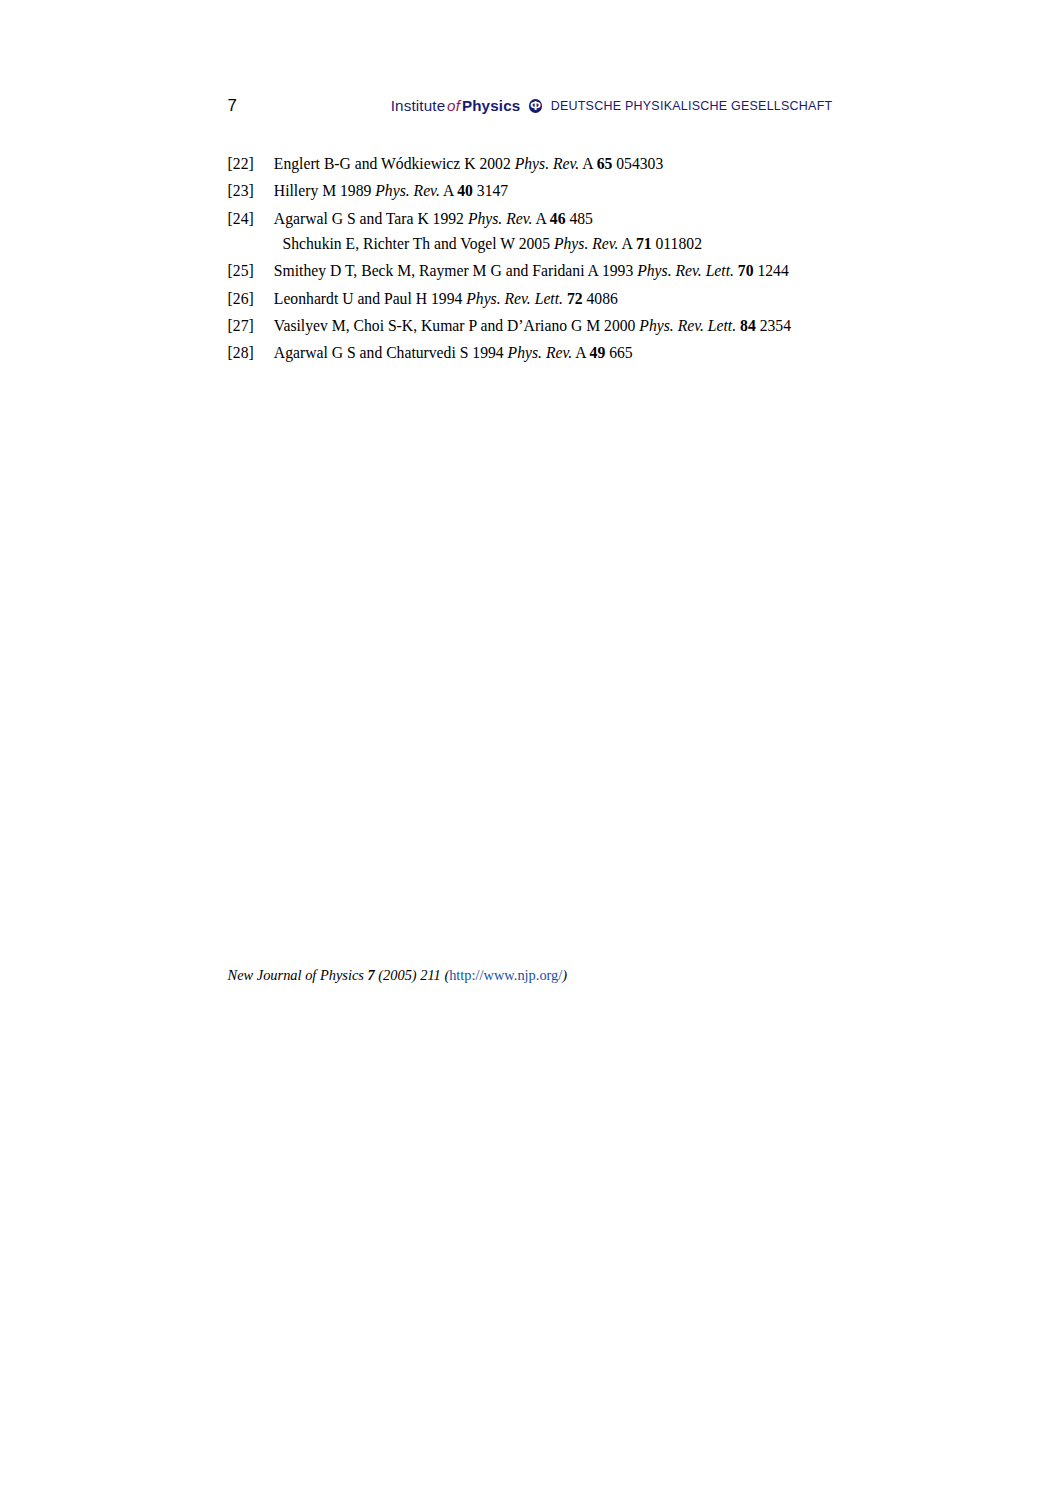7
Institute of Physics Φ DEUTSCHE PHYSIKALISCHE GESELLSCHAFT
[22] Englert B-G and Wódkiewicz K 2002 Phys. Rev. A 65 054303
[23] Hillery M 1989 Phys. Rev. A 40 3147
[24] Agarwal G S and Tara K 1992 Phys. Rev. A 46 485 Shchukin E, Richter Th and Vogel W 2005 Phys. Rev. A 71 011802
[25] Smithey D T, Beck M, Raymer M G and Faridani A 1993 Phys. Rev. Lett. 70 1244
[26] Leonhardt U and Paul H 1994 Phys. Rev. Lett. 72 4086
[27] Vasilyev M, Choi S-K, Kumar P and D’Ariano G M 2000 Phys. Rev. Lett. 84 2354
[28] Agarwal G S and Chaturvedi S 1994 Phys. Rev. A 49 665
New Journal of Physics 7 (2005) 211 (http://www.njp.org/)